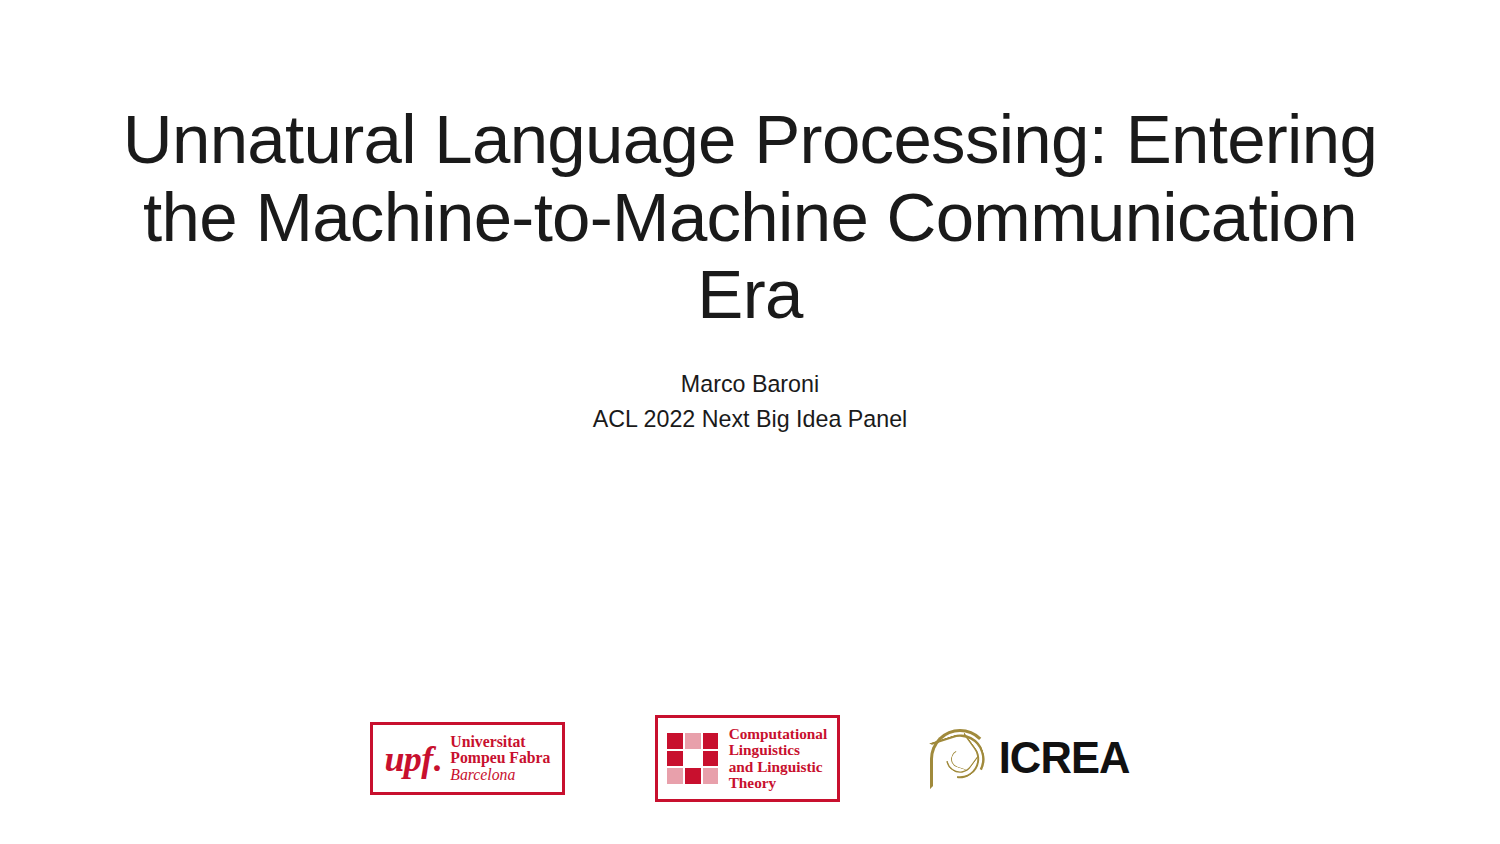Unnatural Language Processing: Entering the Machine-to-Machine Communication Era
Marco Baroni
ACL 2022 Next Big Idea Panel
upf. Universitat Pompeu Fabra Barcelona
Computational Linguistics and Linguistic Theory
ICREA